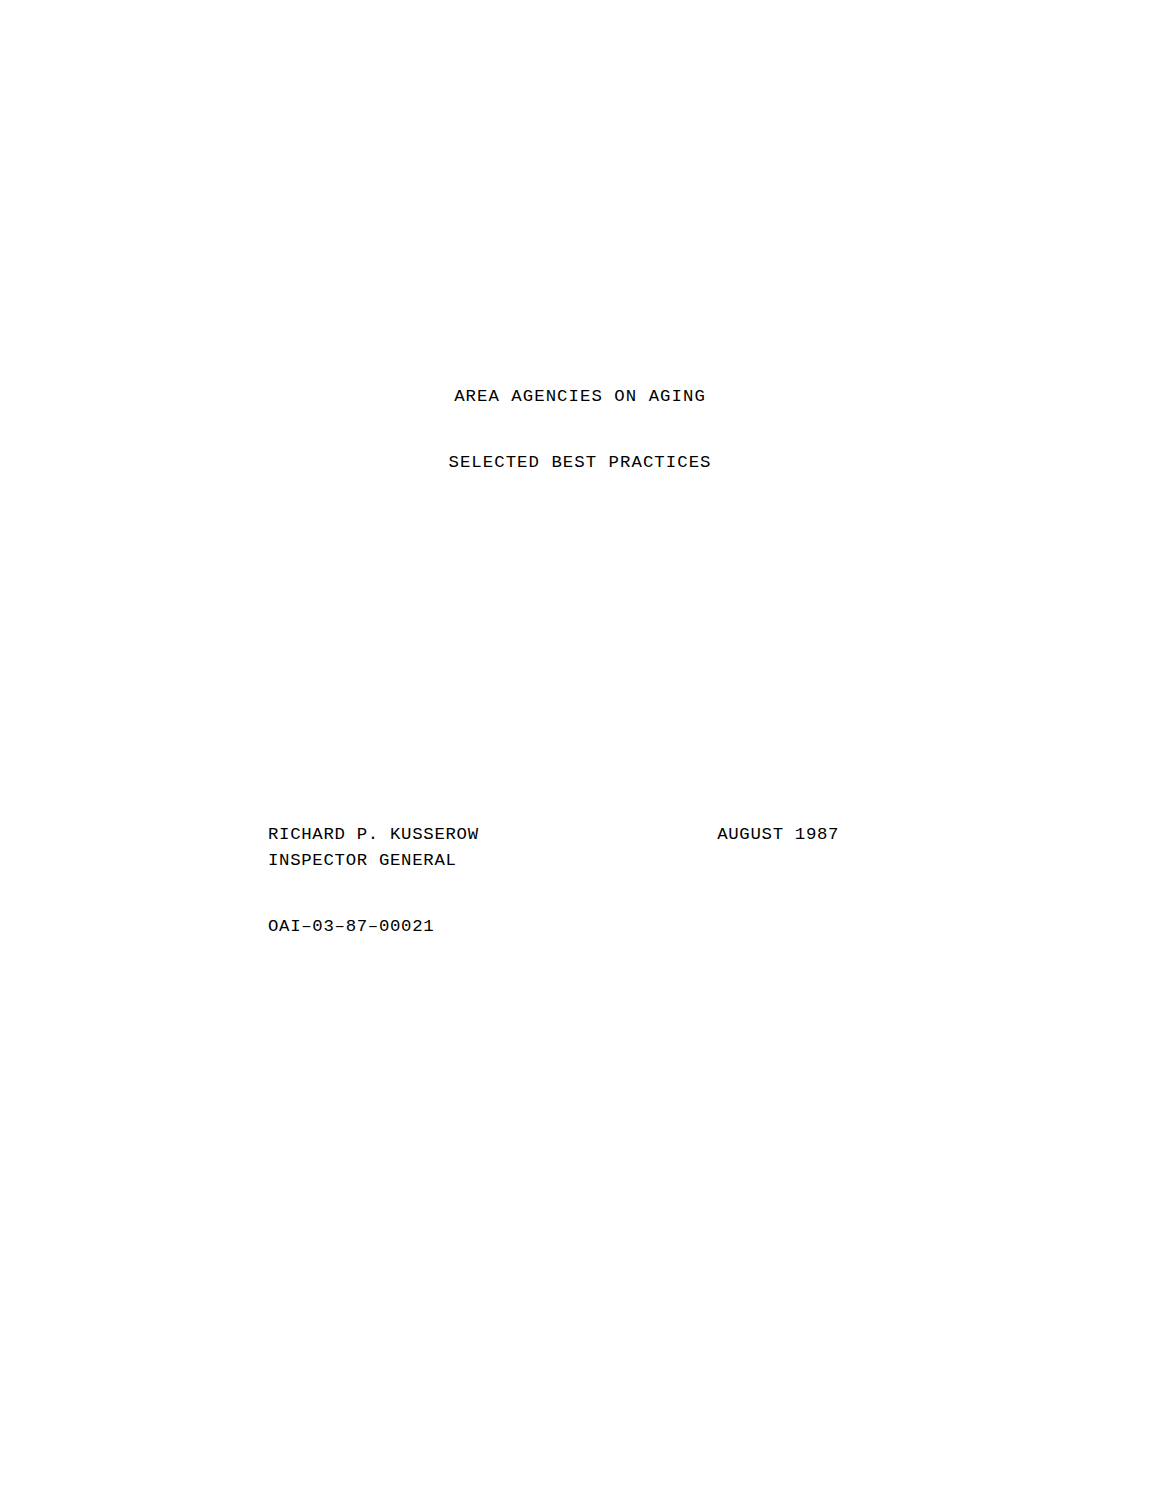AREA AGENCIES ON AGING
SELECTED BEST PRACTICES
RICHARD P. KUSSEROW INSPECTOR GENERAL
AUGUST 1987
OAI–03–87–00021